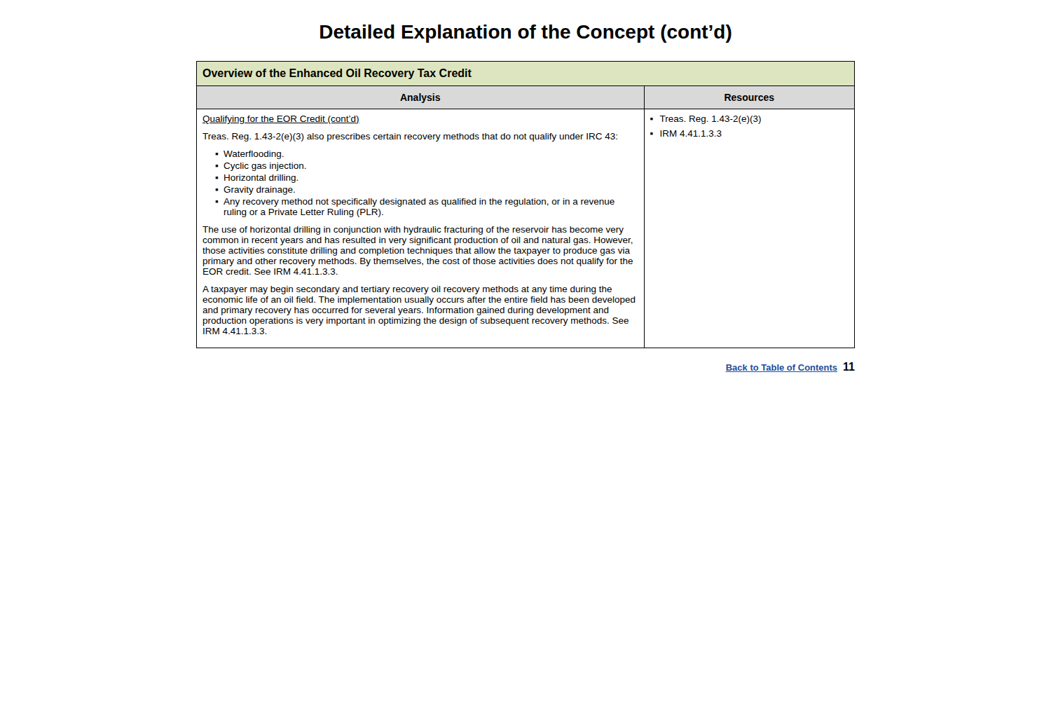Detailed Explanation of the Concept (cont’d)
| Overview of the Enhanced Oil Recovery Tax Credit |
| --- |
| Analysis | Resources |
| Qualifying for the EOR Credit (cont’d) Treas. Reg. 1.43-2(e)(3) also prescribes certain recovery methods that do not qualify under IRC 43: Waterflooding. Cyclic gas injection. Horizontal drilling. Gravity drainage. Any recovery method not specifically designated as qualified in the regulation, or in a revenue ruling or a Private Letter Ruling (PLR). The use of horizontal drilling in conjunction with hydraulic fracturing of the reservoir has become very common in recent years and has resulted in very significant production of oil and natural gas. However, those activities constitute drilling and completion techniques that allow the taxpayer to produce gas via primary and other recovery methods. By themselves, the cost of those activities does not qualify for the EOR credit. See IRM 4.41.1.3.3. A taxpayer may begin secondary and tertiary recovery oil recovery methods at any time during the economic life of an oil field. The implementation usually occurs after the entire field has been developed and primary recovery has occurred for several years. Information gained during development and production operations is very important in optimizing the design of subsequent recovery methods. See IRM 4.41.1.3.3. | Treas. Reg. 1.43-2(e)(3) IRM 4.41.1.3.3 |
Back to Table of Contents 11